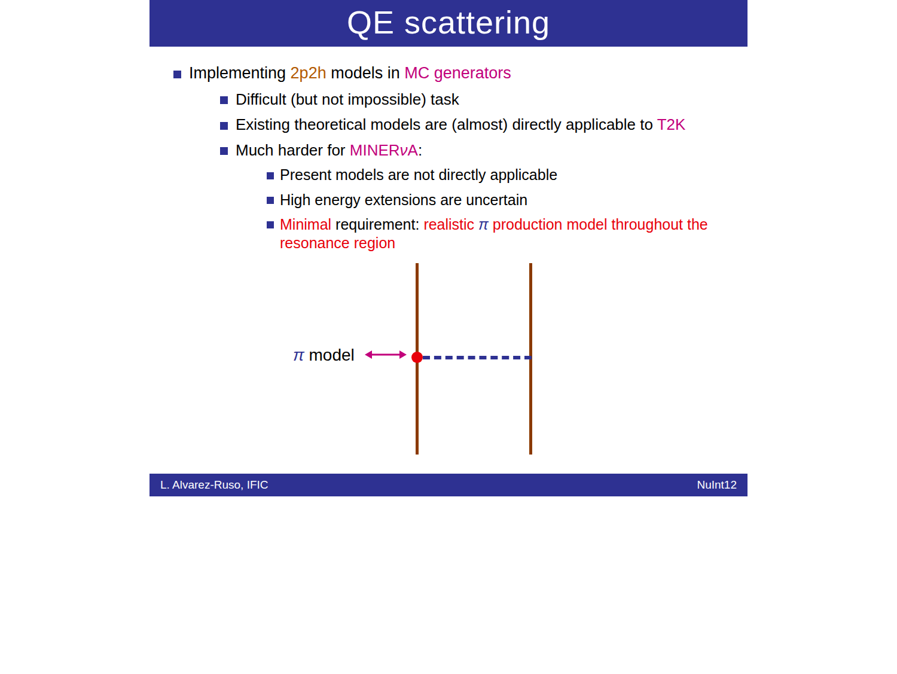QE scattering
Implementing 2p2h models in MC generators
Difficult (but not impossible) task
Existing theoretical models are (almost) directly applicable to T2K
Much harder for MINERν A:
Present models are not directly applicable
High energy extensions are uncertain
Minimal requirement: realistic π production model throughout the resonance region
π model
L. Alvarez-Ruso, IFIC NuInt12